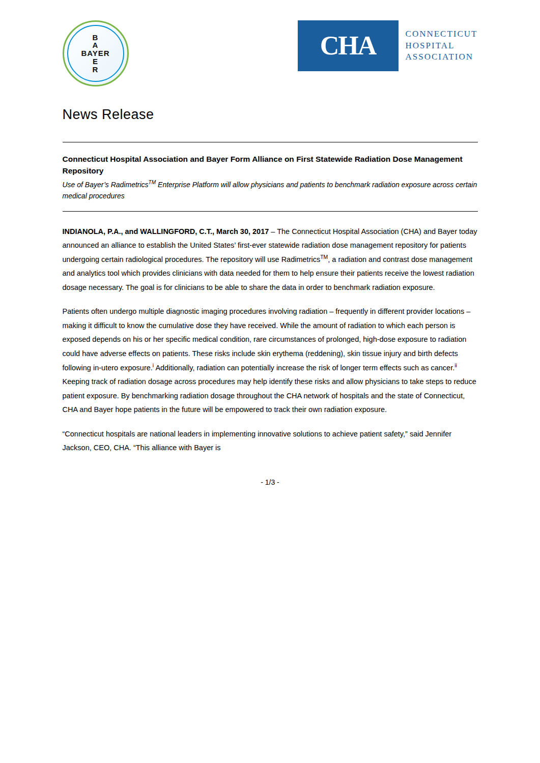B
A
BAYER
E
R
CHA
Connecticut Hospital Association
News Release
Connecticut Hospital Association and Bayer Form Alliance on First Statewide Radiation Dose Management Repository
Use of Bayer’s RadimetricsTM Enterprise Platform will allow physicians and patients to benchmark radiation exposure across certain medical procedures
INDIANOLA, P.A., and WALLINGFORD, C.T., March 30, 2017 – The Connecticut Hospital Association (CHA) and Bayer today announced an alliance to establish the United States’ first-ever statewide radiation dose management repository for patients undergoing certain radiological procedures. The repository will use RadimetricsTM, a radiation and contrast dose management and analytics tool which provides clinicians with data needed for them to help ensure their patients receive the lowest radiation dosage necessary. The goal is for clinicians to be able to share the data in order to benchmark radiation exposure.
Patients often undergo multiple diagnostic imaging procedures involving radiation – frequently in different provider locations – making it difficult to know the cumulative dose they have received. While the amount of radiation to which each person is exposed depends on his or her specific medical condition, rare circumstances of prolonged, high-dose exposure to radiation could have adverse effects on patients. These risks include skin erythema (reddening), skin tissue injury and birth defects following in-utero exposure.i Additionally, radiation can potentially increase the risk of longer term effects such as cancer.ii Keeping track of radiation dosage across procedures may help identify these risks and allow physicians to take steps to reduce patient exposure. By benchmarking radiation dosage throughout the CHA network of hospitals and the state of Connecticut, CHA and Bayer hope patients in the future will be empowered to track their own radiation exposure.
“Connecticut hospitals are national leaders in implementing innovative solutions to achieve patient safety,” said Jennifer Jackson, CEO, CHA. “This alliance with Bayer is
- 1/3 -